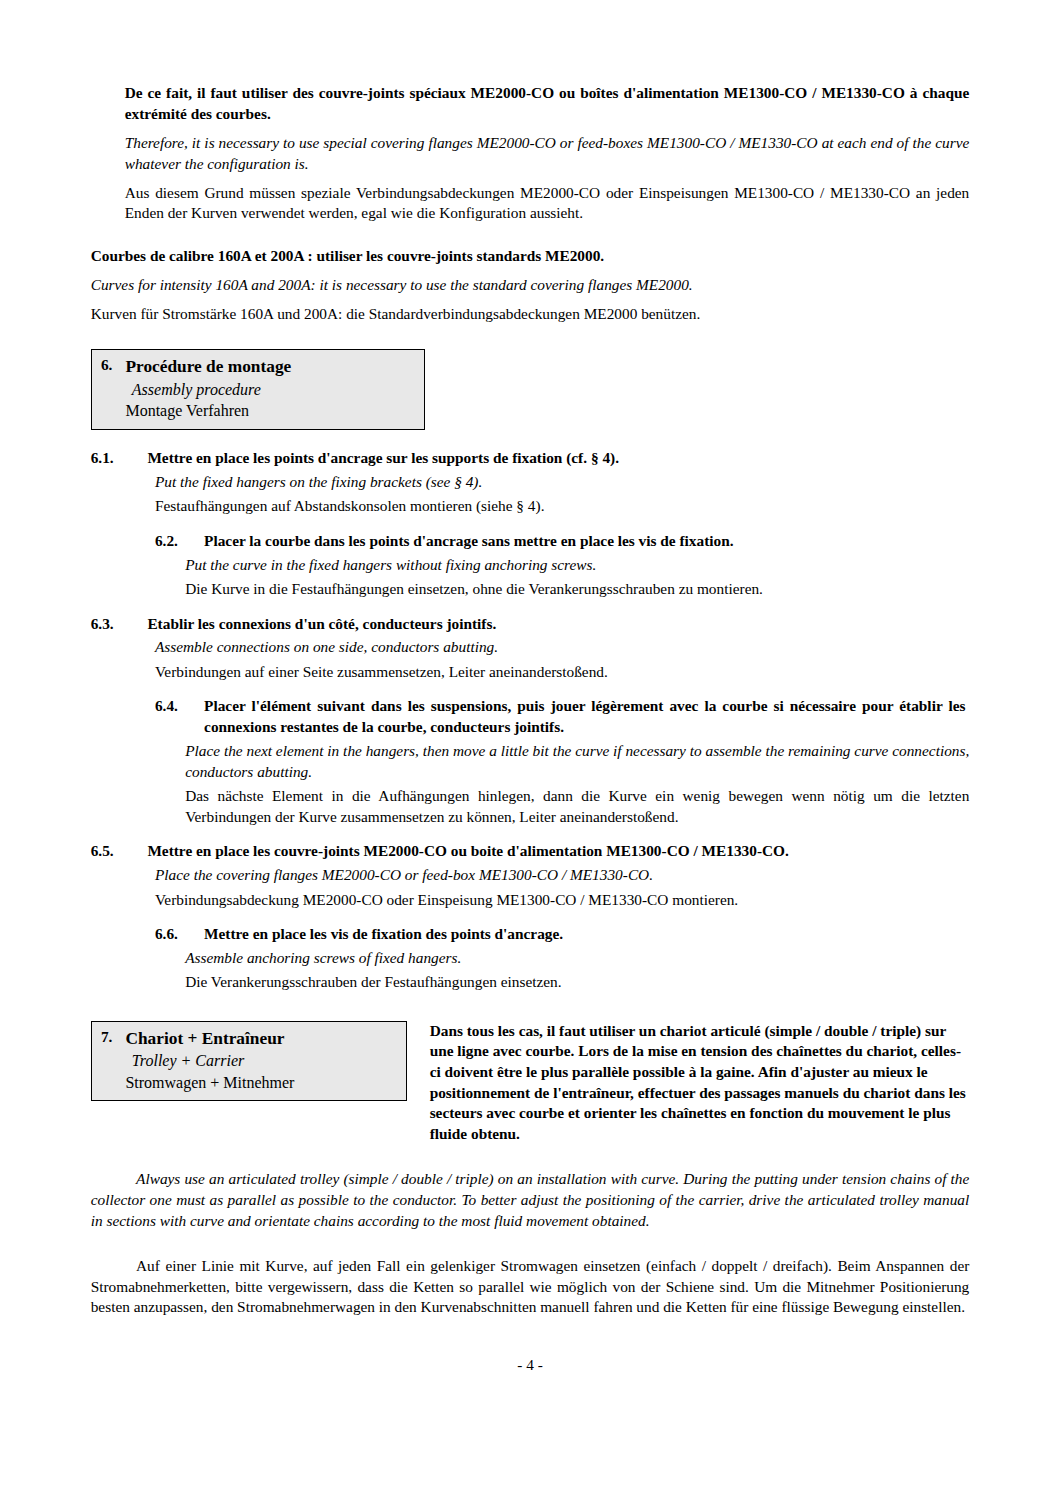De ce fait, il faut utiliser des couvre-joints spéciaux ME2000-CO ou boîtes d'alimentation ME1300-CO / ME1330-CO à chaque extrémité des courbes.
Therefore, it is necessary to use special covering flanges ME2000-CO or feed-boxes ME1300-CO / ME1330-CO at each end of the curve whatever the configuration is.
Aus diesem Grund müssen speziale Verbindungsabdeckungen ME2000-CO oder Einspeisungen ME1300-CO / ME1330-CO an jeden Enden der Kurven verwendet werden, egal wie die Konfiguration aussieht.
Courbes de calibre 160A et 200A : utiliser les couvre-joints standards ME2000.
Curves for intensity 160A and 200A: it is necessary to use the standard covering flanges ME2000.
Kurven für Stromstärke 160A und 200A: die Standardverbindungsabdeckungen ME2000 benützen.
6. Procédure de montage Assembly procedure Montage Verfahren
6.1. Mettre en place les points d'ancrage sur les supports de fixation (cf. § 4).
Put the fixed hangers on the fixing brackets (see § 4).
Festaufhängungen auf Abstandskonsolen montieren (siehe § 4).
6.2. Placer la courbe dans les points d'ancrage sans mettre en place les vis de fixation.
Put the curve in the fixed hangers without fixing anchoring screws.
Die Kurve in die Festaufhängungen einsetzen, ohne die Verankerungsschrauben zu montieren.
6.3. Etablir les connexions d'un côté, conducteurs jointifs.
Assemble connections on one side, conductors abutting.
Verbindungen auf einer Seite zusammensetzen, Leiter aneinanderstoßend.
6.4. Placer l'élément suivant dans les suspensions, puis jouer légèrement avec la courbe si nécessaire pour établir les connexions restantes de la courbe, conducteurs jointifs.
Place the next element in the hangers, then move a little bit the curve if necessary to assemble the remaining curve connections, conductors abutting.
Das nächste Element in die Aufhängungen hinlegen, dann die Kurve ein wenig bewegen wenn nötig um die letzten Verbindungen der Kurve zusammensetzen zu können, Leiter aneinanderstoßend.
6.5. Mettre en place les couvre-joints ME2000-CO ou boite d'alimentation ME1300-CO / ME1330-CO.
Place the covering flanges ME2000-CO or feed-box ME1300-CO / ME1330-CO.
Verbindungsabdeckung ME2000-CO oder Einspeisung ME1300-CO / ME1330-CO montieren.
6.6. Mettre en place les vis de fixation des points d'ancrage.
Assemble anchoring screws of fixed hangers.
Die Verankerungsschrauben der Festaufhängungen einsetzen.
7. Chariot + Entraîneur Trolley + Carrier Stromwagen + Mitnehmer
Dans tous les cas, il faut utiliser un chariot articulé (simple / double / triple) sur une ligne avec courbe. Lors de la mise en tension des chaînettes du chariot, celles-ci doivent être le plus parallèle possible à la gaine. Afin d'ajuster au mieux le positionnement de l'entraîneur, effectuer des passages manuels du chariot dans les secteurs avec courbe et orienter les chaînettes en fonction du mouvement le plus fluide obtenu.
Always use an articulated trolley (simple / double / triple) on an installation with curve. During the putting under tension chains of the collector one must as parallel as possible to the conductor. To better adjust the positioning of the carrier, drive the articulated trolley manual in sections with curve and orientate chains according to the most fluid movement obtained.
Auf einer Linie mit Kurve, auf jeden Fall ein gelenkiger Stromwagen einsetzen (einfach / doppelt / dreifach). Beim Anspannen der Stromabnehmerketten, bitte vergewissern, dass die Ketten so parallel wie möglich von der Schiene sind. Um die Mitnehmer Positionierung besten anzupassen, den Stromabnehmerwagen in den Kurvenabschnitten manuell fahren und die Ketten für eine flüssige Bewegung einstellen.
- 4 -